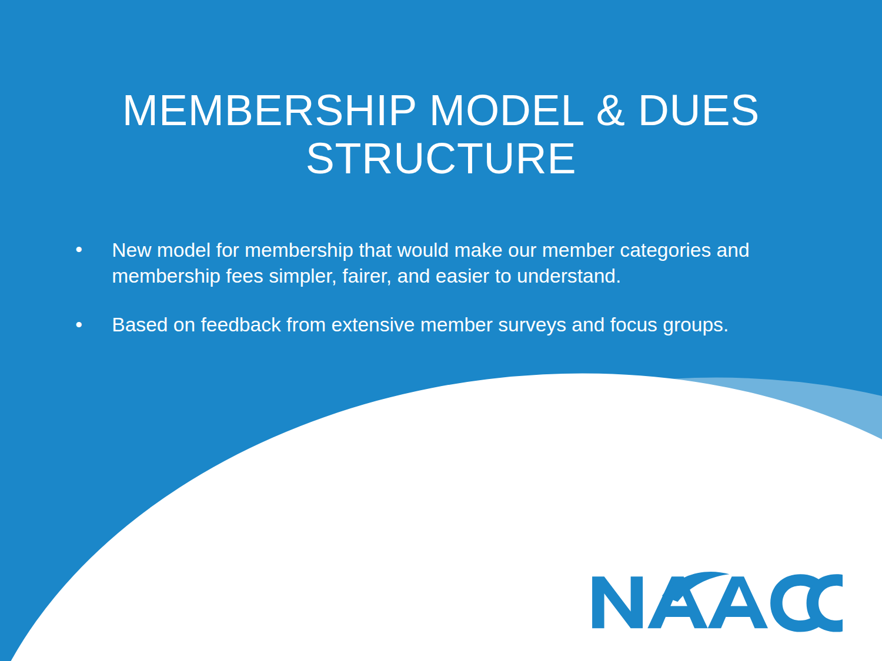Membership Model & Dues Structure
New model for membership that would make our member categories and membership fees simpler, fairer, and easier to understand.
Based on feedback from extensive member surveys and focus groups.